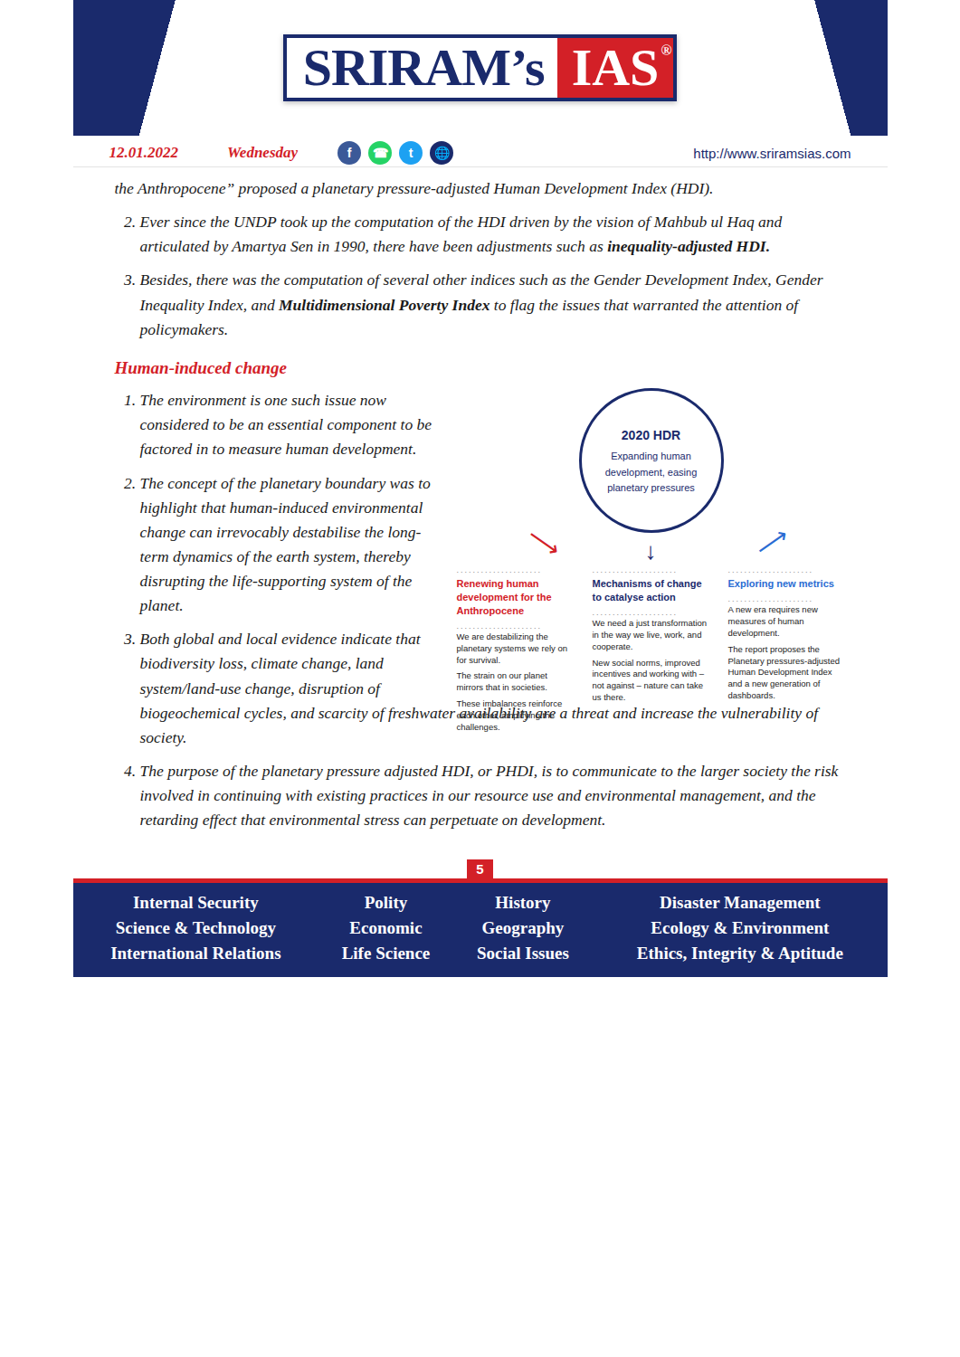SRIRAM’s
IAS®
12.01.2022 Wednesday f ☎ t 🌐 http://www.sriramsias.com
the Anthropocene” proposed a planetary pressure-adjusted Human Development Index (HDI).
Ever since the UNDP took up the computation of the HDI driven by the vision of Mahbub ul Haq and articulated by Amartya Sen in 1990, there have been adjustments such as inequality-adjusted HDI.
Besides, there was the computation of several other indices such as the Gender Development Index, Gender Inequality Index, and Multidimensional Poverty Index to flag the issues that warranted the attention of policymakers.
Human-induced change
2020 HDR Expanding human development, easing planetary pressures
⟶
↓
⟶
.....................
Renewing human development for the Anthropocene
.....................
We are destabilizing the planetary systems we rely on for survival.
The strain on our planet mirrors that in societies.
These imbalances reinforce each other, amplifying the challenges.
.....................
Mechanisms of change to catalyse action
.....................
We need a just transformation in the way we live, work, and cooperate.
New social norms, improved incentives and working with – not against – nature can take us there.
.....................
Exploring new metrics
.....................
A new era requires new measures of human development.
The report proposes the Planetary pressures-adjusted Human Development Index and a new generation of dashboards.
The environment is one such issue now considered to be an essential component to be factored in to measure human development.
The concept of the planetary boundary was to highlight that human-induced environmental change can irrevocably destabilise the long-term dynamics of the earth system, thereby disrupting the life-supporting system of the planet.
Both global and local evidence indicate that biodiversity loss, climate change, land system/land-use change, disruption of biogeochemical cycles, and scarcity of freshwater availability are a threat and increase the vulnerability of society.
The purpose of the planetary pressure adjusted HDI, or PHDI, is to communicate to the larger society the risk involved in continuing with existing practices in our resource use and environmental management, and the retarding effect that environmental stress can perpetuate on development.
5
| Internal Security | Polity | History | Disaster Management |
| Science & Technology | Economic | Geography | Ecology & Environment |
| International Relations | Life Science | Social Issues | Ethics, Integrity & Aptitude |